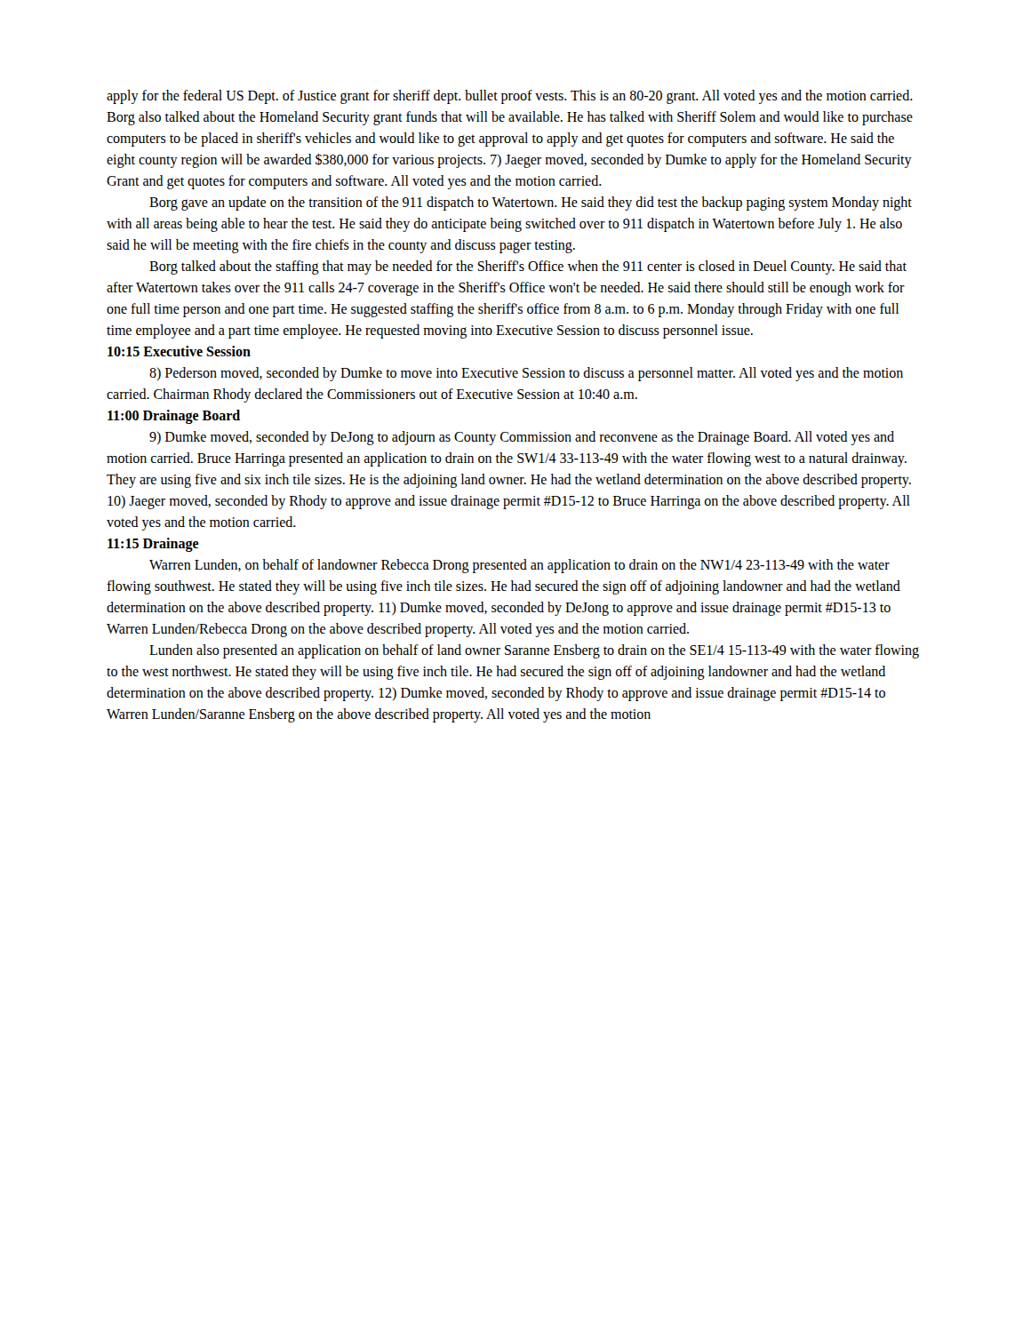apply for the federal US Dept. of Justice grant for sheriff dept. bullet proof vests. This is an 80-20 grant. All voted yes and the motion carried. Borg also talked about the Homeland Security grant funds that will be available. He has talked with Sheriff Solem and would like to purchase computers to be placed in sheriff's vehicles and would like to get approval to apply and get quotes for computers and software. He said the eight county region will be awarded $380,000 for various projects. 7) Jaeger moved, seconded by Dumke to apply for the Homeland Security Grant and get quotes for computers and software. All voted yes and the motion carried.
Borg gave an update on the transition of the 911 dispatch to Watertown. He said they did test the backup paging system Monday night with all areas being able to hear the test. He said they do anticipate being switched over to 911 dispatch in Watertown before July 1. He also said he will be meeting with the fire chiefs in the county and discuss pager testing.
Borg talked about the staffing that may be needed for the Sheriff's Office when the 911 center is closed in Deuel County. He said that after Watertown takes over the 911 calls 24-7 coverage in the Sheriff's Office won't be needed. He said there should still be enough work for one full time person and one part time. He suggested staffing the sheriff's office from 8 a.m. to 6 p.m. Monday through Friday with one full time employee and a part time employee. He requested moving into Executive Session to discuss personnel issue.
10:15 Executive Session
8) Pederson moved, seconded by Dumke to move into Executive Session to discuss a personnel matter. All voted yes and the motion carried. Chairman Rhody declared the Commissioners out of Executive Session at 10:40 a.m.
11:00 Drainage Board
9) Dumke moved, seconded by DeJong to adjourn as County Commission and reconvene as the Drainage Board. All voted yes and motion carried. Bruce Harringa presented an application to drain on the SW1/4 33-113-49 with the water flowing west to a natural drainway. They are using five and six inch tile sizes. He is the adjoining land owner. He had the wetland determination on the above described property. 10) Jaeger moved, seconded by Rhody to approve and issue drainage permit #D15-12 to Bruce Harringa on the above described property. All voted yes and the motion carried.
11:15 Drainage
Warren Lunden, on behalf of landowner Rebecca Drong presented an application to drain on the NW1/4 23-113-49 with the water flowing southwest. He stated they will be using five inch tile sizes. He had secured the sign off of adjoining landowner and had the wetland determination on the above described property. 11) Dumke moved, seconded by DeJong to approve and issue drainage permit #D15-13 to Warren Lunden/Rebecca Drong on the above described property. All voted yes and the motion carried.
Lunden also presented an application on behalf of land owner Saranne Ensberg to drain on the SE1/4 15-113-49 with the water flowing to the west northwest. He stated they will be using five inch tile. He had secured the sign off of adjoining landowner and had the wetland determination on the above described property. 12) Dumke moved, seconded by Rhody to approve and issue drainage permit #D15-14 to Warren Lunden/Saranne Ensberg on the above described property. All voted yes and the motion